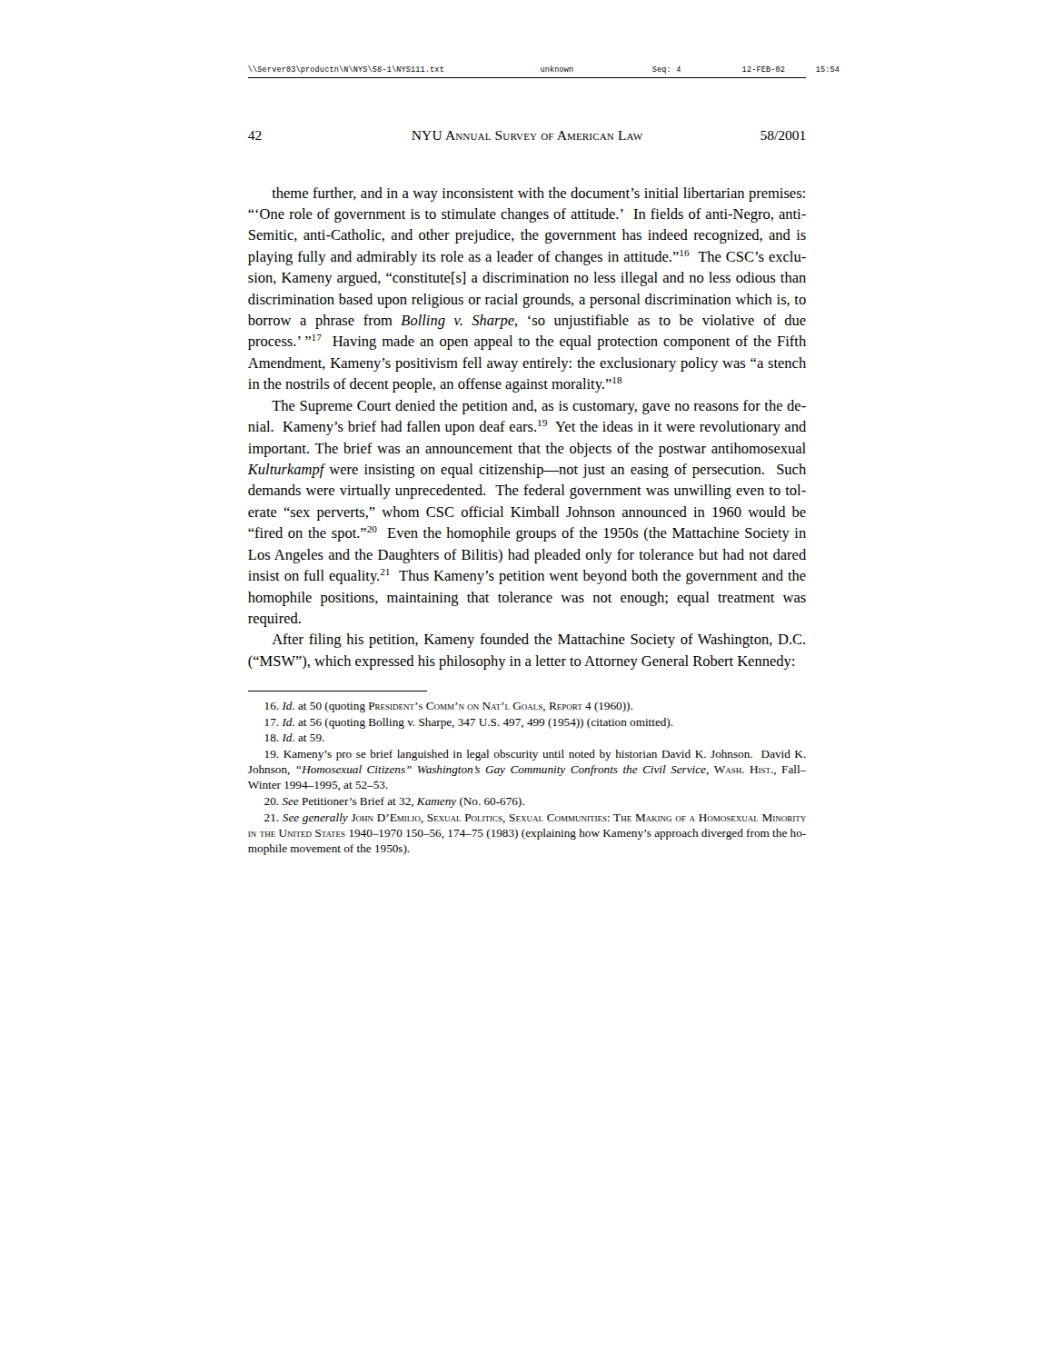\\Server03\productn\N\NYS\58-1\NYS111.txt unknown Seq: 4 12-FEB-02 15:54
42 NYU Annual Survey of American Law 58/2001
theme further, and in a way inconsistent with the document’s initial libertarian premises: “‘One role of government is to stimulate changes of attitude.’ In fields of anti-Negro, anti-Semitic, anti-Catholic, and other prejudice, the government has indeed recognized, and is playing fully and admirably its role as a leader of changes in attitude.”16 The CSC’s exclusion, Kameny argued, “constitute[s] a discrimination no less illegal and no less odious than discrimination based upon religious or racial grounds, a personal discrimination which is, to borrow a phrase from Bolling v. Sharpe, ‘so unjustifiable as to be violative of due process.’ ”17 Having made an open appeal to the equal protection component of the Fifth Amendment, Kameny’s positivism fell away entirely: the exclusionary policy was “a stench in the nostrils of decent people, an offense against morality.”18
The Supreme Court denied the petition and, as is customary, gave no reasons for the denial. Kameny’s brief had fallen upon deaf ears.19 Yet the ideas in it were revolutionary and important. The brief was an announcement that the objects of the postwar antihomosexual Kulturkampf were insisting on equal citizenship—not just an easing of persecution. Such demands were virtually unprecedented. The federal government was unwilling even to tolerate “sex perverts,” whom CSC official Kimball Johnson announced in 1960 would be “fired on the spot.”20 Even the homophile groups of the 1950s (the Mattachine Society in Los Angeles and the Daughters of Bilitis) had pleaded only for tolerance but had not dared insist on full equality.21 Thus Kameny’s petition went beyond both the government and the homophile positions, maintaining that tolerance was not enough; equal treatment was required.
After filing his petition, Kameny founded the Mattachine Society of Washington, D.C. (“MSW”), which expressed his philosophy in a letter to Attorney General Robert Kennedy:
16. Id. at 50 (quoting President’s Comm’n on Nat’l Goals, Report 4 (1960)).
17. Id. at 56 (quoting Bolling v. Sharpe, 347 U.S. 497, 499 (1954)) (citation omitted).
18. Id. at 59.
19. Kameny’s pro se brief languished in legal obscurity until noted by historian David K. Johnson. David K. Johnson, “Homosexual Citizens” Washington’s Gay Community Confronts the Civil Service, Wash. Hist., Fall–Winter 1994–1995, at 52–53.
20. See Petitioner’s Brief at 32, Kameny (No. 60-676).
21. See generally John D’Emilio, Sexual Politics, Sexual Communities: The Making of a Homosexual Minority in the United States 1940–1970 150–56, 174–75 (1983) (explaining how Kameny’s approach diverged from the homophile movement of the 1950s).